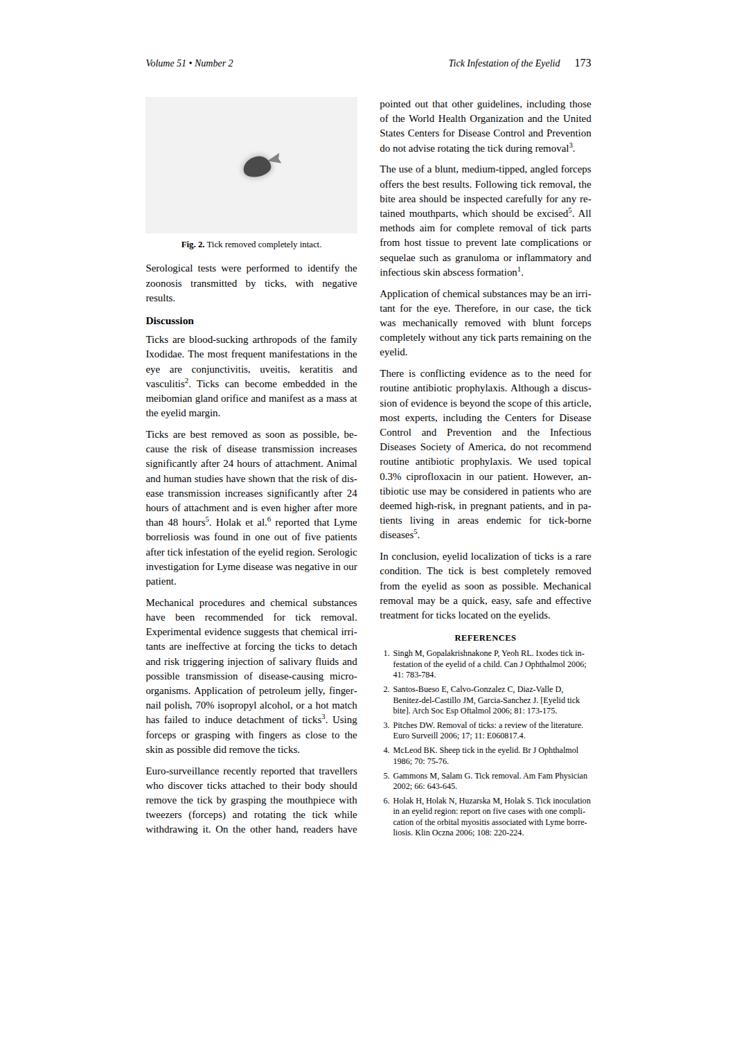Volume 51 • Number 2
Tick Infestation of the Eyelid173
Fig. 2. Tick removed completely intact.
Serological tests were performed to identify the zoonosis transmitted by ticks, with negative results.
Discussion
Ticks are blood-sucking arthropods of the family Ixodidae. The most frequent manifestations in the eye are conjunctivitis, uveitis, keratitis and vasculitis2. Ticks can become embedded in the meibomian gland orifice and manifest as a mass at the eyelid margin.
Ticks are best removed as soon as possible, because the risk of disease transmission increases significantly after 24 hours of attachment. Animal and human studies have shown that the risk of disease transmission increases significantly after 24 hours of attachment and is even higher after more than 48 hours5. Holak et al.6 reported that Lyme borreliosis was found in one out of five patients after tick infestation of the eyelid region. Serologic investigation for Lyme disease was negative in our patient.
Mechanical procedures and chemical substances have been recommended for tick removal. Experimental evidence suggests that chemical irritants are ineffective at forcing the ticks to detach and risk triggering injection of salivary fluids and possible transmission of disease-causing microorganisms. Application of petroleum jelly, fingernail polish, 70% isopropyl alcohol, or a hot match has failed to induce detachment of ticks3. Using forceps or grasping with fingers as close to the skin as possible did remove the ticks.
Euro-surveillance recently reported that travellers who discover ticks attached to their body should remove the tick by grasping the mouthpiece with tweezers (forceps) and rotating the tick while withdrawing it. On the other hand, readers have pointed out that other guidelines, including those of the World Health Organization and the United States Centers for Disease Control and Prevention do not advise rotating the tick during removal3.
The use of a blunt, medium-tipped, angled forceps offers the best results. Following tick removal, the bite area should be inspected carefully for any retained mouthparts, which should be excised5. All methods aim for complete removal of tick parts from host tissue to prevent late complications or sequelae such as granuloma or inflammatory and infectious skin abscess formation1.
Application of chemical substances may be an irritant for the eye. Therefore, in our case, the tick was mechanically removed with blunt forceps completely without any tick parts remaining on the eyelid.
There is conflicting evidence as to the need for routine antibiotic prophylaxis. Although a discussion of evidence is beyond the scope of this article, most experts, including the Centers for Disease Control and Prevention and the Infectious Diseases Society of America, do not recommend routine antibiotic prophylaxis. We used topical 0.3% ciprofloxacin in our patient. However, antibiotic use may be considered in patients who are deemed high-risk, in pregnant patients, and in patients living in areas endemic for tick-borne diseases5.
In conclusion, eyelid localization of ticks is a rare condition. The tick is best completely removed from the eyelid as soon as possible. Mechanical removal may be a quick, easy, safe and effective treatment for ticks located on the eyelids.
REFERENCES
Singh M, Gopalakrishnakone P, Yeoh RL. Ixodes tick infestation of the eyelid of a child. Can J Ophthalmol 2006; 41: 783-784.
Santos-Bueso E, Calvo-Gonzalez C, Diaz-Valle D, Benitez-del-Castillo JM, Garcia-Sanchez J. [Eyelid tick bite]. Arch Soc Esp Oftalmol 2006; 81: 173-175.
Pitches DW. Removal of ticks: a review of the literature. Euro Surveill 2006; 17; 11: E060817.4.
McLeod BK. Sheep tick in the eyelid. Br J Ophthalmol 1986; 70: 75-76.
Gammons M, Salam G. Tick removal. Am Fam Physician 2002; 66: 643-645.
Holak H, Holak N, Huzarska M, Holak S. Tick inoculation in an eyelid region: report on five cases with one complication of the orbital myositis associated with Lyme borreliosis. Klin Oczna 2006; 108: 220-224.